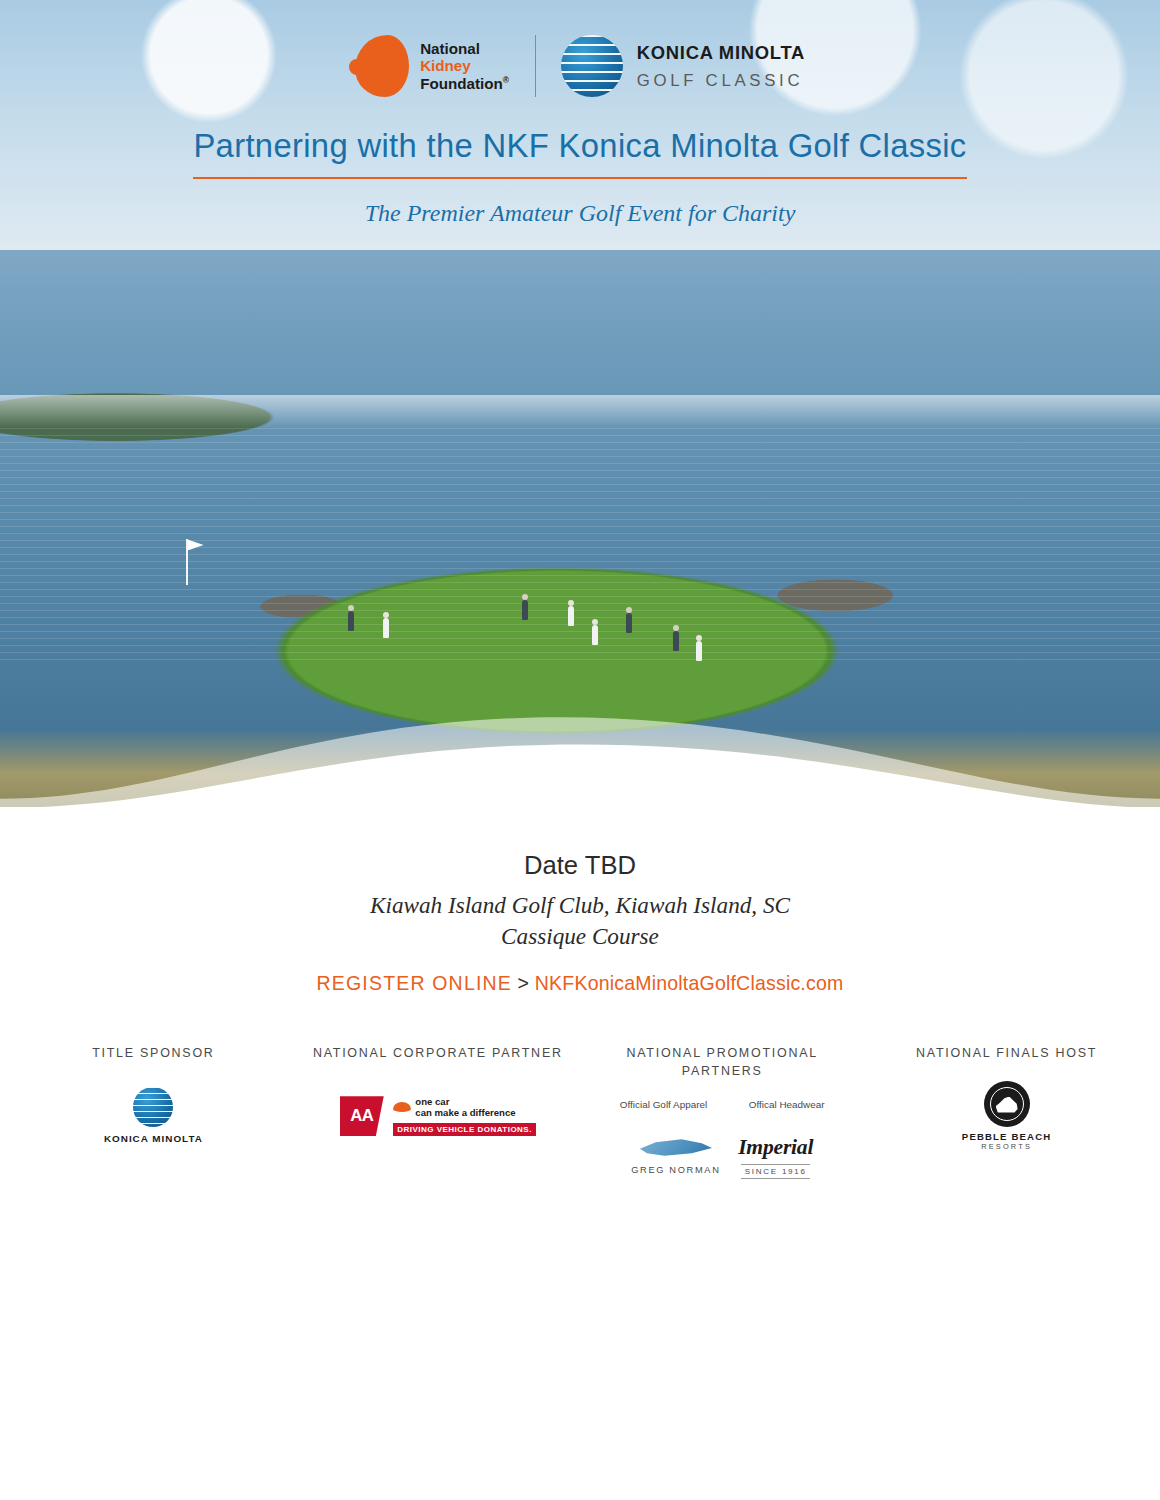National
Kidney
Foundation®
Konica Minolta
Golf Classic
Partnering with the NKF Konica Minolta Golf Classic
The Premier Amateur Golf Event for Charity
Date TBD
Kiawah Island Golf Club, Kiawah Island, SC
Cassique Course
Register Online > NKFKonicaMinoltaGolfClassic.com
Title Sponsor
Konica Minolta
National Corporate Partner
AA
one car
can make a difference
Driving Vehicle Donations.
National Promotional Partners
Official Golf Apparel Offical Headwear
Greg Norman
Imperial
Since 1916
National Finals Host
Pebble Beach Resorts